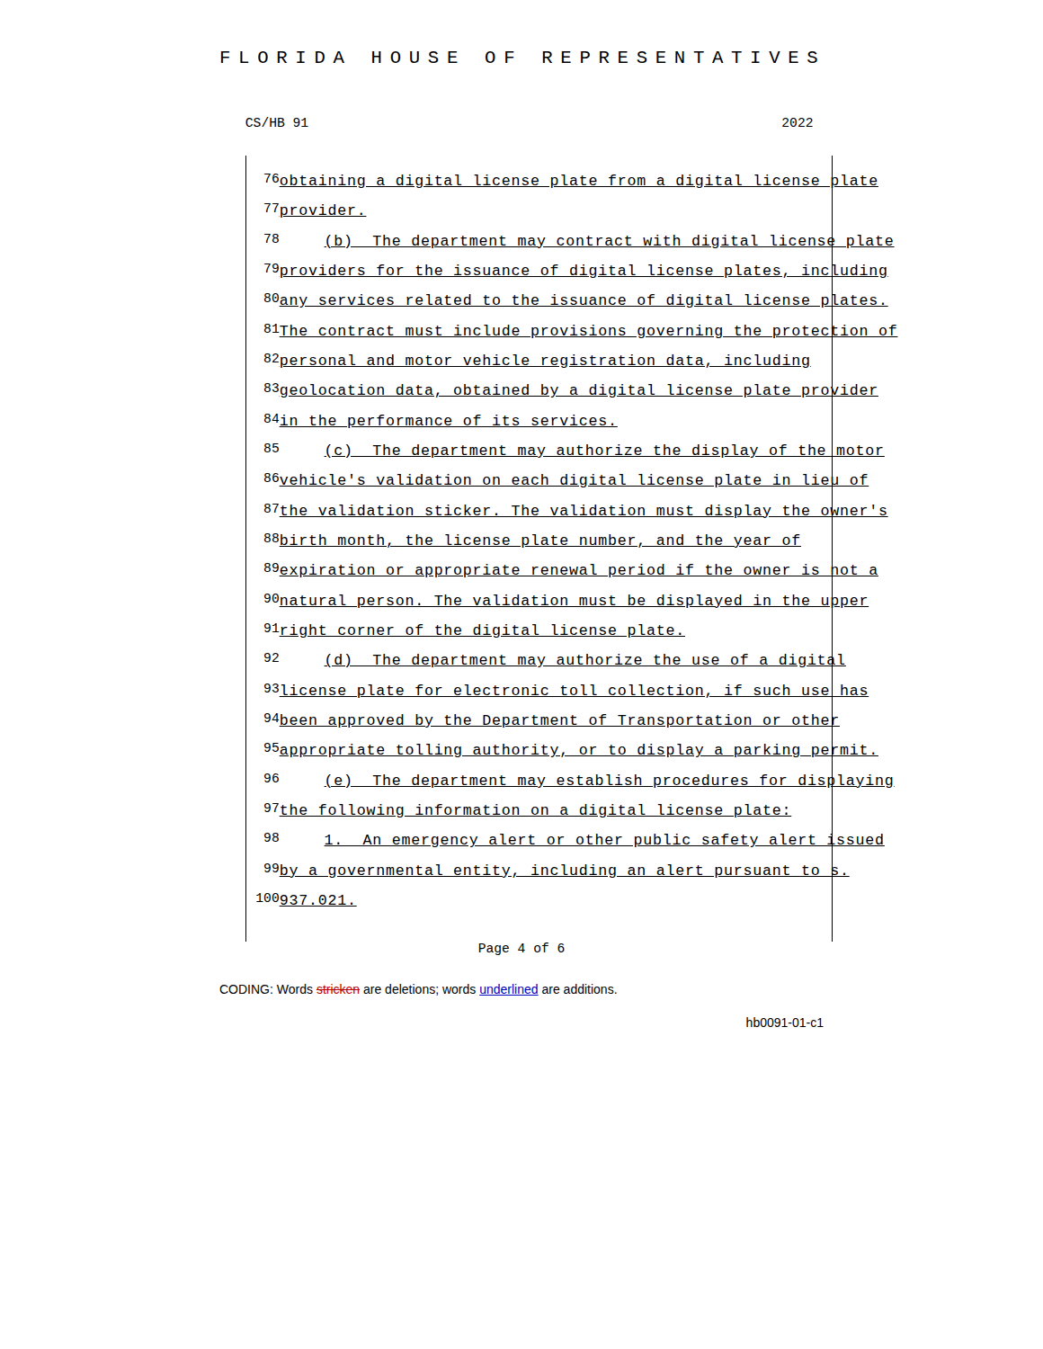FLORIDA HOUSE OF REPRESENTATIVES
CS/HB 91 2022
| 76 | obtaining a digital license plate from a digital license plate |
| 77 | provider. |
| 78 | (b) The department may contract with digital license plate |
| 79 | providers for the issuance of digital license plates, including |
| 80 | any services related to the issuance of digital license plates. |
| 81 | The contract must include provisions governing the protection of |
| 82 | personal and motor vehicle registration data, including |
| 83 | geolocation data, obtained by a digital license plate provider |
| 84 | in the performance of its services. |
| 85 | (c) The department may authorize the display of the motor |
| 86 | vehicle's validation on each digital license plate in lieu of |
| 87 | the validation sticker. The validation must display the owner's |
| 88 | birth month, the license plate number, and the year of |
| 89 | expiration or appropriate renewal period if the owner is not a |
| 90 | natural person. The validation must be displayed in the upper |
| 91 | right corner of the digital license plate. |
| 92 | (d) The department may authorize the use of a digital |
| 93 | license plate for electronic toll collection, if such use has |
| 94 | been approved by the Department of Transportation or other |
| 95 | appropriate tolling authority, or to display a parking permit. |
| 96 | (e) The department may establish procedures for displaying |
| 97 | the following information on a digital license plate: |
| 98 | 1. An emergency alert or other public safety alert issued |
| 99 | by a governmental entity, including an alert pursuant to s. |
| 100 | 937.021. |
Page 4 of 6
CODING: Words stricken are deletions; words underlined are additions.
hb0091-01-c1